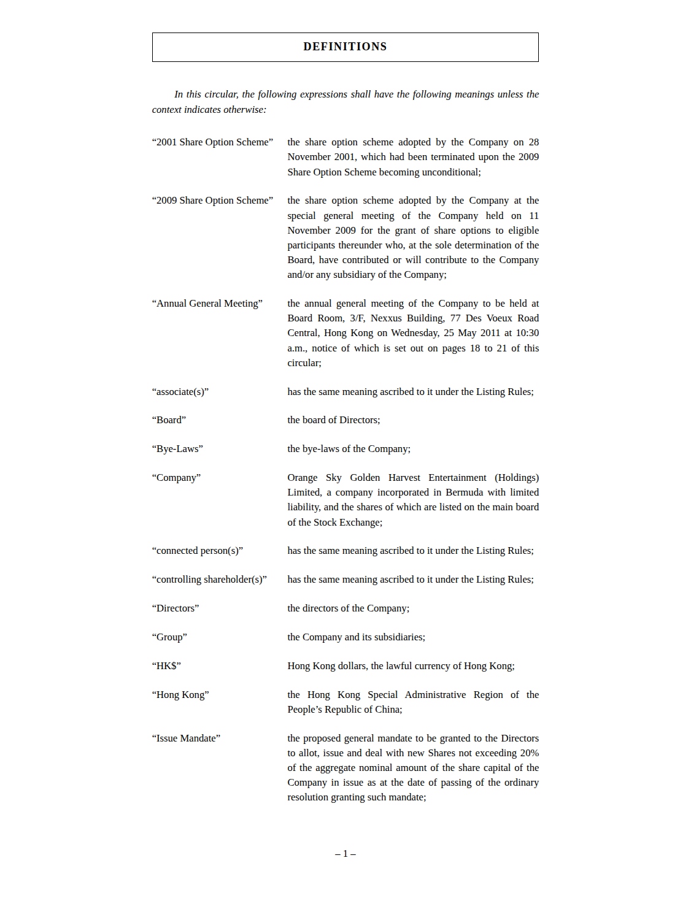DEFINITIONS
In this circular, the following expressions shall have the following meanings unless the context indicates otherwise:
| “2001 Share Option Scheme” | the share option scheme adopted by the Company on 28 November 2001, which had been terminated upon the 2009 Share Option Scheme becoming unconditional; |
| “2009 Share Option Scheme” | the share option scheme adopted by the Company at the special general meeting of the Company held on 11 November 2009 for the grant of share options to eligible participants thereunder who, at the sole determination of the Board, have contributed or will contribute to the Company and/or any subsidiary of the Company; |
| “Annual General Meeting” | the annual general meeting of the Company to be held at Board Room, 3/F, Nexxus Building, 77 Des Voeux Road Central, Hong Kong on Wednesday, 25 May 2011 at 10:30 a.m., notice of which is set out on pages 18 to 21 of this circular; |
| “associate(s)” | has the same meaning ascribed to it under the Listing Rules; |
| “Board” | the board of Directors; |
| “Bye-Laws” | the bye-laws of the Company; |
| “Company” | Orange Sky Golden Harvest Entertainment (Holdings) Limited, a company incorporated in Bermuda with limited liability, and the shares of which are listed on the main board of the Stock Exchange; |
| “connected person(s)” | has the same meaning ascribed to it under the Listing Rules; |
| “controlling shareholder(s)” | has the same meaning ascribed to it under the Listing Rules; |
| “Directors” | the directors of the Company; |
| “Group” | the Company and its subsidiaries; |
| “HK$” | Hong Kong dollars, the lawful currency of Hong Kong; |
| “Hong Kong” | the Hong Kong Special Administrative Region of the People’s Republic of China; |
| “Issue Mandate” | the proposed general mandate to be granted to the Directors to allot, issue and deal with new Shares not exceeding 20% of the aggregate nominal amount of the share capital of the Company in issue as at the date of passing of the ordinary resolution granting such mandate; |
– 1 –